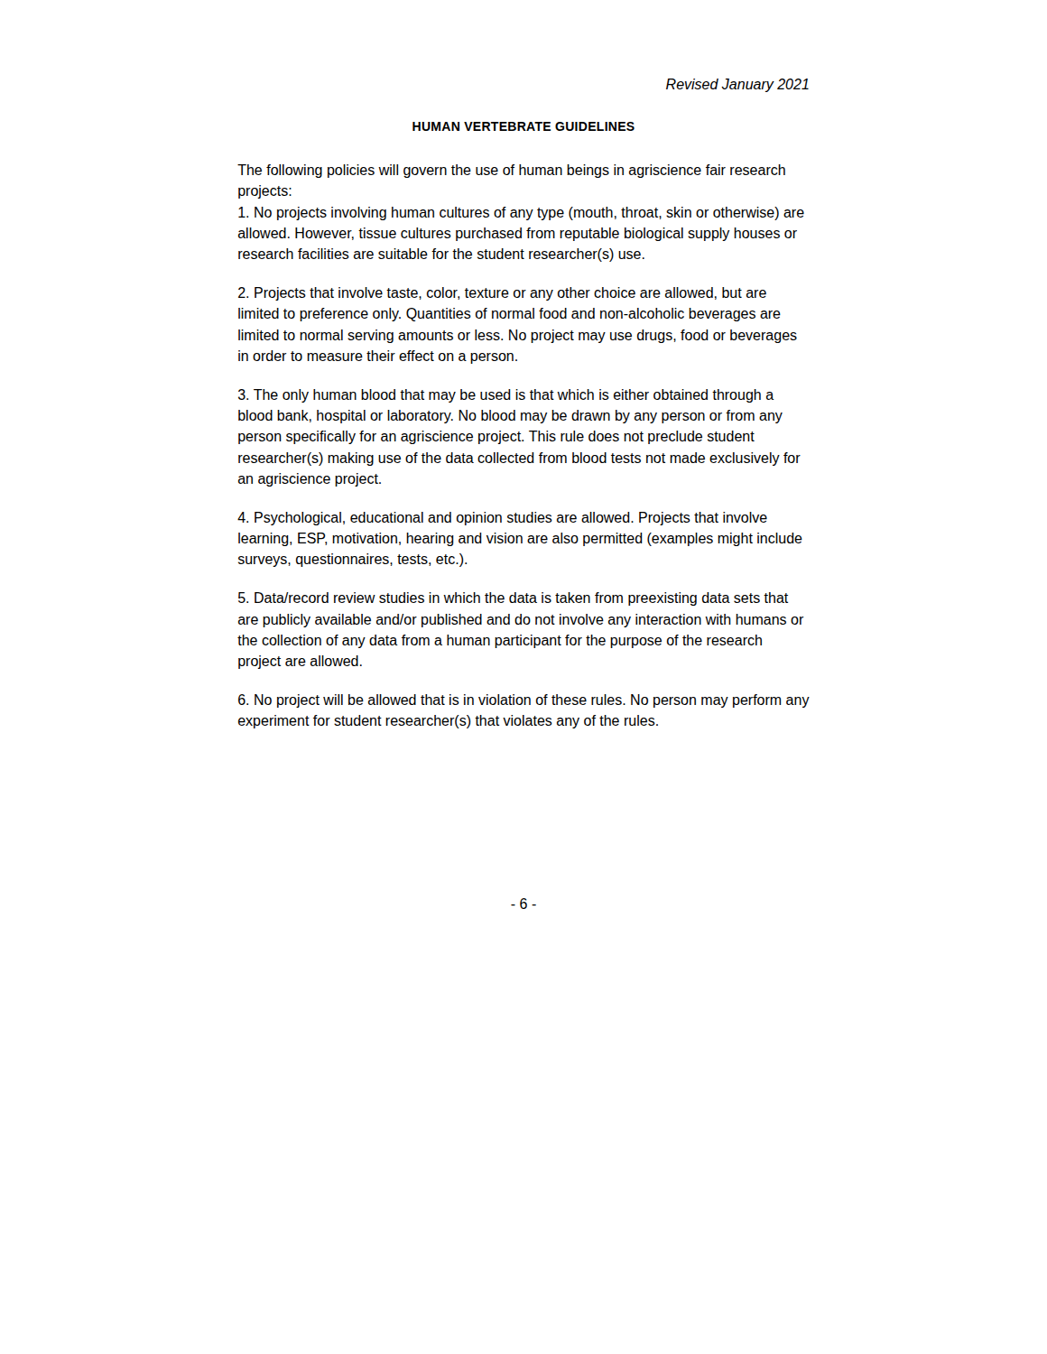Revised January 2021
Human Vertebrate Guidelines
The following policies will govern the use of human beings in agriscience fair research projects:
1. No projects involving human cultures of any type (mouth, throat, skin or otherwise) are allowed. However, tissue cultures purchased from reputable biological supply houses or research facilities are suitable for the student researcher(s) use.
2. Projects that involve taste, color, texture or any other choice are allowed, but are limited to preference only. Quantities of normal food and non-alcoholic beverages are limited to normal serving amounts or less. No project may use drugs, food or beverages in order to measure their effect on a person.
3. The only human blood that may be used is that which is either obtained through a blood bank, hospital or laboratory. No blood may be drawn by any person or from any person specifically for an agriscience project. This rule does not preclude student researcher(s) making use of the data collected from blood tests not made exclusively for an agriscience project.
4. Psychological, educational and opinion studies are allowed. Projects that involve learning, ESP, motivation, hearing and vision are also permitted (examples might include surveys, questionnaires, tests, etc.).
5. Data/record review studies in which the data is taken from preexisting data sets that are publicly available and/or published and do not involve any interaction with humans or the collection of any data from a human participant for the purpose of the research project are allowed.
6. No project will be allowed that is in violation of these rules. No person may perform any experiment for student researcher(s) that violates any of the rules.
- 6 -